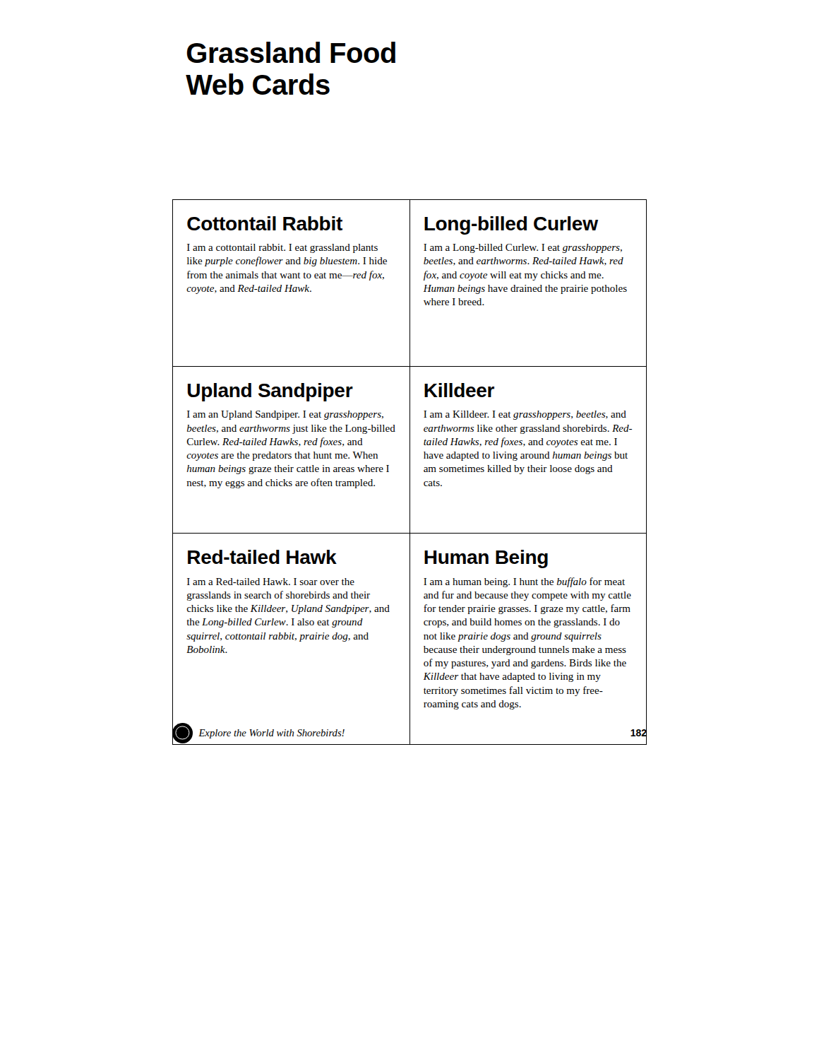Grassland Food
Web Cards
| Cottontail Rabbit I am a cottontail rabbit. I eat grassland plants like purple coneflower and big bluestem . I hide from the animals that want to eat me— red fox , coyote , and Red-tailed Hawk . | Long-billed Curlew I am a Long-billed Curlew. I eat grasshoppers , beetles , and earthworms . Red-tailed Hawk , red fox , and coyote will eat my chicks and me. Human beings have drained the prairie potholes where I breed. |
| Upland Sandpiper I am an Upland Sandpiper. I eat grasshoppers , beetles , and earthworms just like the Long-billed Curlew. Red-tailed Hawks , red foxes , and coyotes are the predators that hunt me. When human beings graze their cattle in areas where I nest, my eggs and chicks are often trampled. | Killdeer I am a Killdeer. I eat grasshoppers , beetles , and earthworms like other grassland shorebirds. Red-tailed Hawks , red foxes , and coyotes eat me. I have adapted to living around human beings but am sometimes killed by their loose dogs and cats. |
| Red-tailed Hawk I am a Red-tailed Hawk. I soar over the grasslands in search of shorebirds and their chicks like the Killdeer , Upland Sandpiper , and the Long-billed Curlew . I also eat ground squirrel , cottontail rabbit , prairie dog , and Bobolink . | Human Being I am a human being. I hunt the buffalo for meat and fur and because they compete with my cattle for tender prairie grasses. I graze my cattle, farm crops, and build homes on the grasslands. I do not like prairie dogs and ground squirrels because their underground tunnels make a mess of my pastures, yard and gardens. Birds like the Killdeer that have adapted to living in my territory sometimes fall victim to my free-roaming cats and dogs. |
Explore the World with Shorebirds!
182